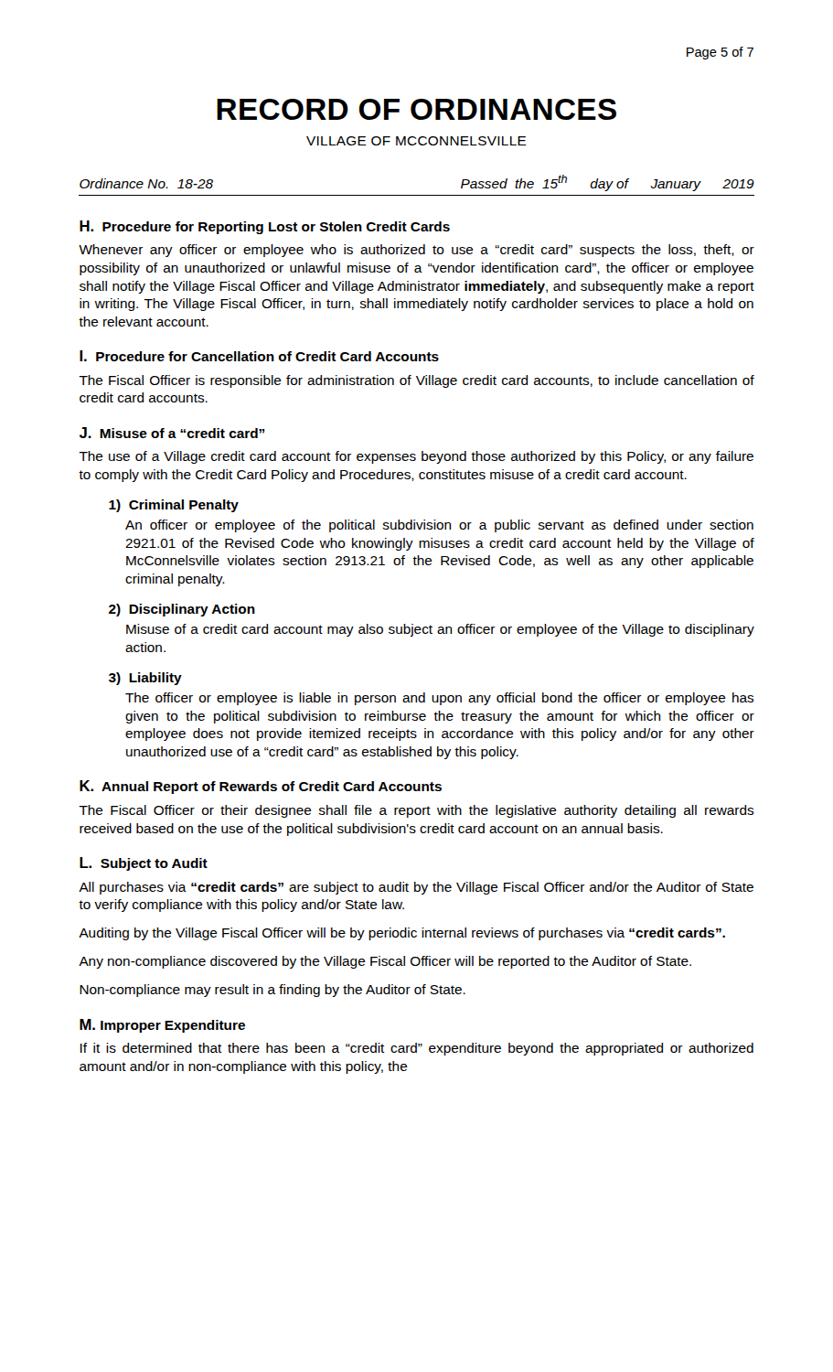Page 5 of 7
RECORD OF ORDINANCES
VILLAGE OF MCCONNELSVILLE
Ordinance No. 18-28 Passed the 15th day of January 2019
H. Procedure for Reporting Lost or Stolen Credit Cards
Whenever any officer or employee who is authorized to use a “credit card” suspects the loss, theft, or possibility of an unauthorized or unlawful misuse of a “vendor identification card”, the officer or employee shall notify the Village Fiscal Officer and Village Administrator immediately, and subsequently make a report in writing. The Village Fiscal Officer, in turn, shall immediately notify cardholder services to place a hold on the relevant account.
I. Procedure for Cancellation of Credit Card Accounts
The Fiscal Officer is responsible for administration of Village credit card accounts, to include cancellation of credit card accounts.
J. Misuse of a “credit card”
The use of a Village credit card account for expenses beyond those authorized by this Policy, or any failure to comply with the Credit Card Policy and Procedures, constitutes misuse of a credit card account.
1) Criminal Penalty
An officer or employee of the political subdivision or a public servant as defined under section 2921.01 of the Revised Code who knowingly misuses a credit card account held by the Village of McConnelsville violates section 2913.21 of the Revised Code, as well as any other applicable criminal penalty.
2) Disciplinary Action
Misuse of a credit card account may also subject an officer or employee of the Village to disciplinary action.
3) Liability
The officer or employee is liable in person and upon any official bond the officer or employee has given to the political subdivision to reimburse the treasury the amount for which the officer or employee does not provide itemized receipts in accordance with this policy and/or for any other unauthorized use of a “credit card” as established by this policy.
K. Annual Report of Rewards of Credit Card Accounts
The Fiscal Officer or their designee shall file a report with the legislative authority detailing all rewards received based on the use of the political subdivision's credit card account on an annual basis.
L. Subject to Audit
All purchases via “credit cards” are subject to audit by the Village Fiscal Officer and/or the Auditor of State to verify compliance with this policy and/or State law.
Auditing by the Village Fiscal Officer will be by periodic internal reviews of purchases via “credit cards”.
Any non-compliance discovered by the Village Fiscal Officer will be reported to the Auditor of State.
Non-compliance may result in a finding by the Auditor of State.
M. Improper Expenditure
If it is determined that there has been a “credit card” expenditure beyond the appropriated or authorized amount and/or in non-compliance with this policy, the